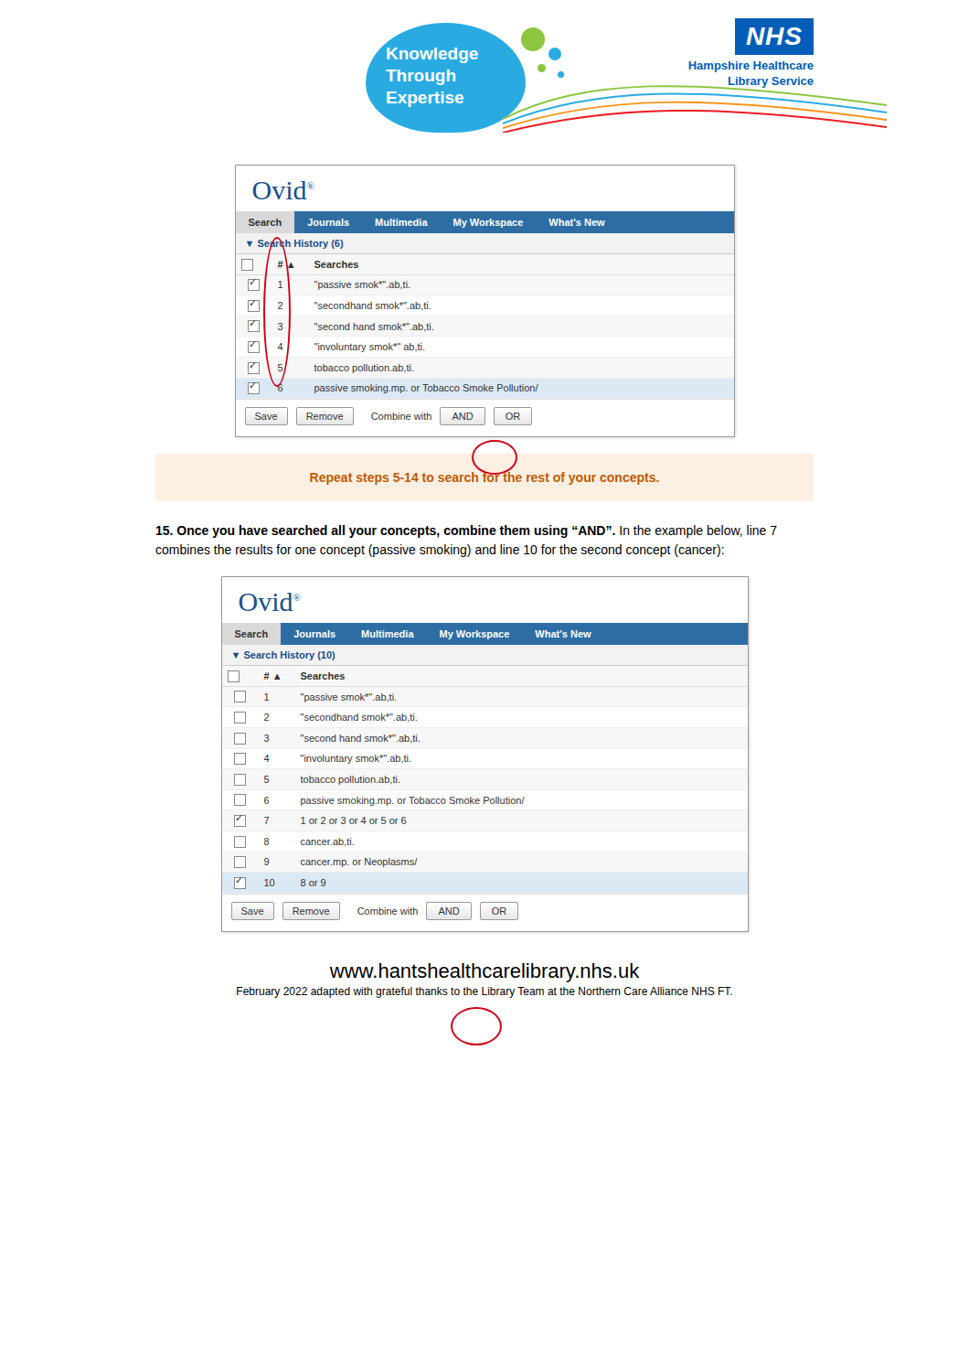Knowledge
Through
Expertise
NHS
Hampshire Healthcare
Library Service
Ovid®
Search Journals Multimedia My Workspace What's New
▼ Search History (6)
| | # ▲ | Searches |
| --- | --- | --- |
| | 1 | "passive smok*".ab,ti. |
| | 2 | "secondhand smok*".ab,ti. |
| | 3 | "second hand smok*".ab,ti. |
| | 4 | "involuntary smok*" ab,ti. |
| | 5 | tobacco pollution.ab,ti. |
| | 6 | passive smoking.mp. or Tobacco Smoke Pollution/ |
Save Remove Combine with AND OR
Repeat steps 5-14 to search for the rest of your concepts.
15. Once you have searched all your concepts, combine them using “AND”. In the example below, line 7 combines the results for one concept (passive smoking) and line 10 for the second concept (cancer):
Ovid®
Search Journals Multimedia My Workspace What's New
▼ Search History (10)
| | # ▲ | Searches |
| --- | --- | --- |
| | 1 | "passive smok*".ab,ti. |
| | 2 | "secondhand smok*".ab,ti. |
| | 3 | "second hand smok*".ab,ti. |
| | 4 | "involuntary smok*".ab,ti. |
| | 5 | tobacco pollution.ab,ti. |
| | 6 | passive smoking.mp. or Tobacco Smoke Pollution/ |
| | 7 | 1 or 2 or 3 or 4 or 5 or 6 |
| | 8 | cancer.ab,ti. |
| | 9 | cancer.mp. or Neoplasms/ |
| | 10 | 8 or 9 |
Save Remove Combine with AND OR
www.hantshealthcarelibrary.nhs.uk
February 2022 adapted with grateful thanks to the Library Team at the Northern Care Alliance NHS FT.